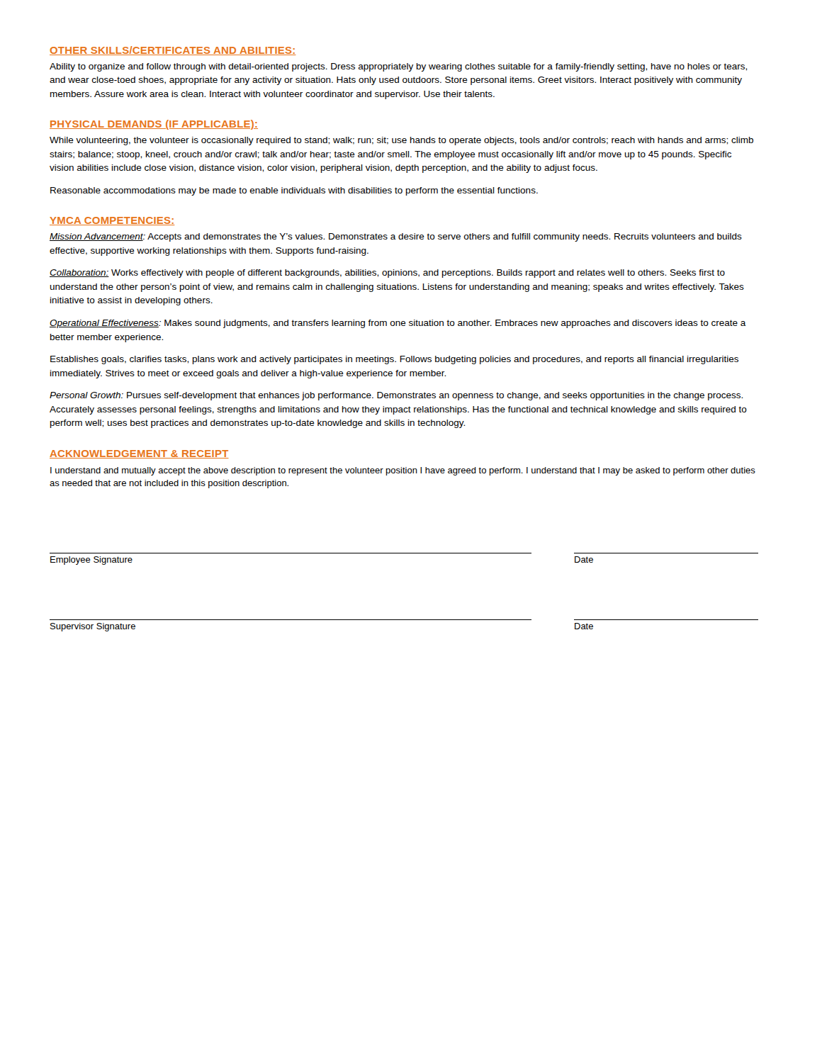Other Skills/Certificates and Abilities:
Ability to organize and follow through with detail-oriented projects. Dress appropriately by wearing clothes suitable for a family-friendly setting, have no holes or tears, and wear close-toed shoes, appropriate for any activity or situation. Hats only used outdoors. Store personal items. Greet visitors. Interact positively with community members. Assure work area is clean. Interact with volunteer coordinator and supervisor. Use their talents.
Physical Demands (if applicable):
While volunteering, the volunteer is occasionally required to stand; walk; run; sit; use hands to operate objects, tools and/or controls; reach with hands and arms; climb stairs; balance; stoop, kneel, crouch and/or crawl; talk and/or hear; taste and/or smell. The employee must occasionally lift and/or move up to 45 pounds. Specific vision abilities include close vision, distance vision, color vision, peripheral vision, depth perception, and the ability to adjust focus.
Reasonable accommodations may be made to enable individuals with disabilities to perform the essential functions.
YMCA Competencies:
Mission Advancement: Accepts and demonstrates the Y’s values. Demonstrates a desire to serve others and fulfill community needs. Recruits volunteers and builds effective, supportive working relationships with them. Supports fund-raising.
Collaboration: Works effectively with people of different backgrounds, abilities, opinions, and perceptions. Builds rapport and relates well to others. Seeks first to understand the other person’s point of view, and remains calm in challenging situations. Listens for understanding and meaning; speaks and writes effectively. Takes initiative to assist in developing others.
Operational Effectiveness: Makes sound judgments, and transfers learning from one situation to another. Embraces new approaches and discovers ideas to create a better member experience.
Establishes goals, clarifies tasks, plans work and actively participates in meetings. Follows budgeting policies and procedures, and reports all financial irregularities immediately. Strives to meet or exceed goals and deliver a high-value experience for member.
Personal Growth: Pursues self-development that enhances job performance. Demonstrates an openness to change, and seeks opportunities in the change process. Accurately assesses personal feelings, strengths and limitations and how they impact relationships. Has the functional and technical knowledge and skills required to perform well; uses best practices and demonstrates up-to-date knowledge and skills in technology.
Acknowledgement & Receipt
I understand and mutually accept the above description to represent the volunteer position I have agreed to perform. I understand that I may be asked to perform other duties as needed that are not included in this position description.
| Employee Signature | | Date |
| Supervisor Signature | | Date |